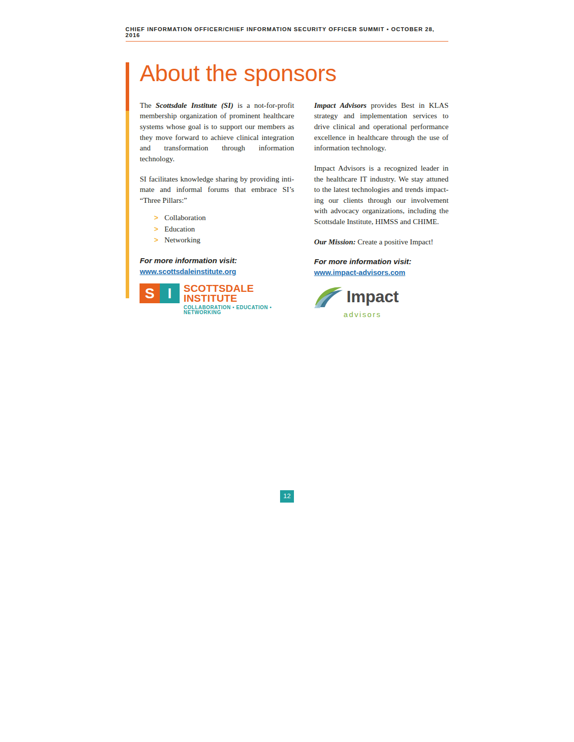Chief Information Officer/Chief Information Security Officer Summit • October 28, 2016
About the sponsors
The Scottsdale Institute (SI) is a not-for-profit membership organization of prominent healthcare systems whose goal is to support our members as they move forward to achieve clinical integration and transformation through information technology.
SI facilitates knowledge sharing by providing intimate and informal forums that embrace SI’s “Three Pillars:”
Collaboration
Education
Networking
For more information visit:
www.scottsdaleinstitute.org
S
I
SCOTTSDALE INSTITUTE
COLLABORATION • EDUCATION • NETWORKING
Impact Advisors provides Best in KLAS strategy and implementation services to drive clinical and operational performance excellence in healthcare through the use of information technology.
Impact Advisors is a recognized leader in the healthcare IT industry. We stay attuned to the latest technologies and trends impacting our clients through our involvement with advocacy organizations, including the Scottsdale Institute, HIMSS and CHIME.
Our Mission: Create a positive Impact!
For more information visit:
www.impact-advisors.com
Impact
advisors
12